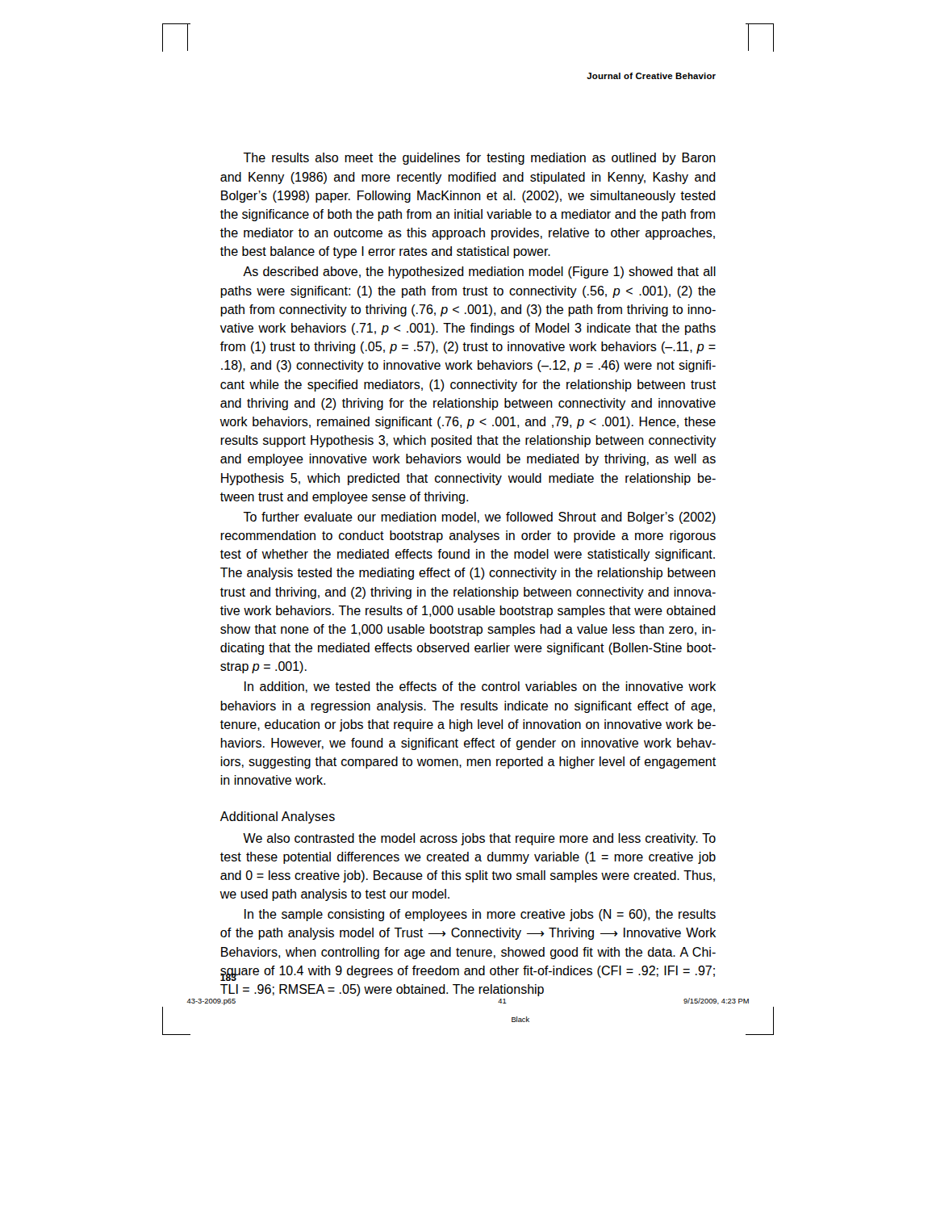Journal of Creative Behavior
The results also meet the guidelines for testing mediation as outlined by Baron and Kenny (1986) and more recently modified and stipulated in Kenny, Kashy and Bolger’s (1998) paper. Following MacKinnon et al. (2002), we simultaneously tested the significance of both the path from an initial variable to a mediator and the path from the mediator to an outcome as this approach provides, relative to other approaches, the best balance of type I error rates and statistical power.
As described above, the hypothesized mediation model (Figure 1) showed that all paths were significant: (1) the path from trust to connectivity (.56, p < .001), (2) the path from connectivity to thriving (.76, p < .001), and (3) the path from thriving to innovative work behaviors (.71, p < .001). The findings of Model 3 indicate that the paths from (1) trust to thriving (.05, p = .57), (2) trust to innovative work behaviors (–.11, p = .18), and (3) connectivity to innovative work behaviors (–.12, p = .46) were not significant while the specified mediators, (1) connectivity for the relationship between trust and thriving and (2) thriving for the relationship between connectivity and innovative work behaviors, remained significant (.76, p < .001, and ,79, p < .001). Hence, these results support Hypothesis 3, which posited that the relationship between connectivity and employee innovative work behaviors would be mediated by thriving, as well as Hypothesis 5, which predicted that connectivity would mediate the relationship between trust and employee sense of thriving.
To further evaluate our mediation model, we followed Shrout and Bolger’s (2002) recommendation to conduct bootstrap analyses in order to provide a more rigorous test of whether the mediated effects found in the model were statistically significant. The analysis tested the mediating effect of (1) connectivity in the relationship between trust and thriving, and (2) thriving in the relationship between connectivity and innovative work behaviors. The results of 1,000 usable bootstrap samples that were obtained show that none of the 1,000 usable bootstrap samples had a value less than zero, indicating that the mediated effects observed earlier were significant (Bollen-Stine bootstrap p = .001).
In addition, we tested the effects of the control variables on the innovative work behaviors in a regression analysis. The results indicate no significant effect of age, tenure, education or jobs that require a high level of innovation on innovative work behaviors. However, we found a significant effect of gender on innovative work behaviors, suggesting that compared to women, men reported a higher level of engagement in innovative work.
Additional Analyses
We also contrasted the model across jobs that require more and less creativity. To test these potential differences we created a dummy variable (1 = more creative job and 0 = less creative job). Because of this split two small samples were created. Thus, we used path analysis to test our model.
In the sample consisting of employees in more creative jobs (N = 60), the results of the path analysis model of Trust ⟶ Connectivity ⟶ Thriving ⟶ Innovative Work Behaviors, when controlling for age and tenure, showed good fit with the data. A Chi-square of 10.4 with 9 degrees of freedom and other fit-of-indices (CFI = .92; IFI = .97; TLI = .96; RMSEA = .05) were obtained. The relationship
183
43-3-2009.p65
41
9/15/2009, 4:23 PM
Black